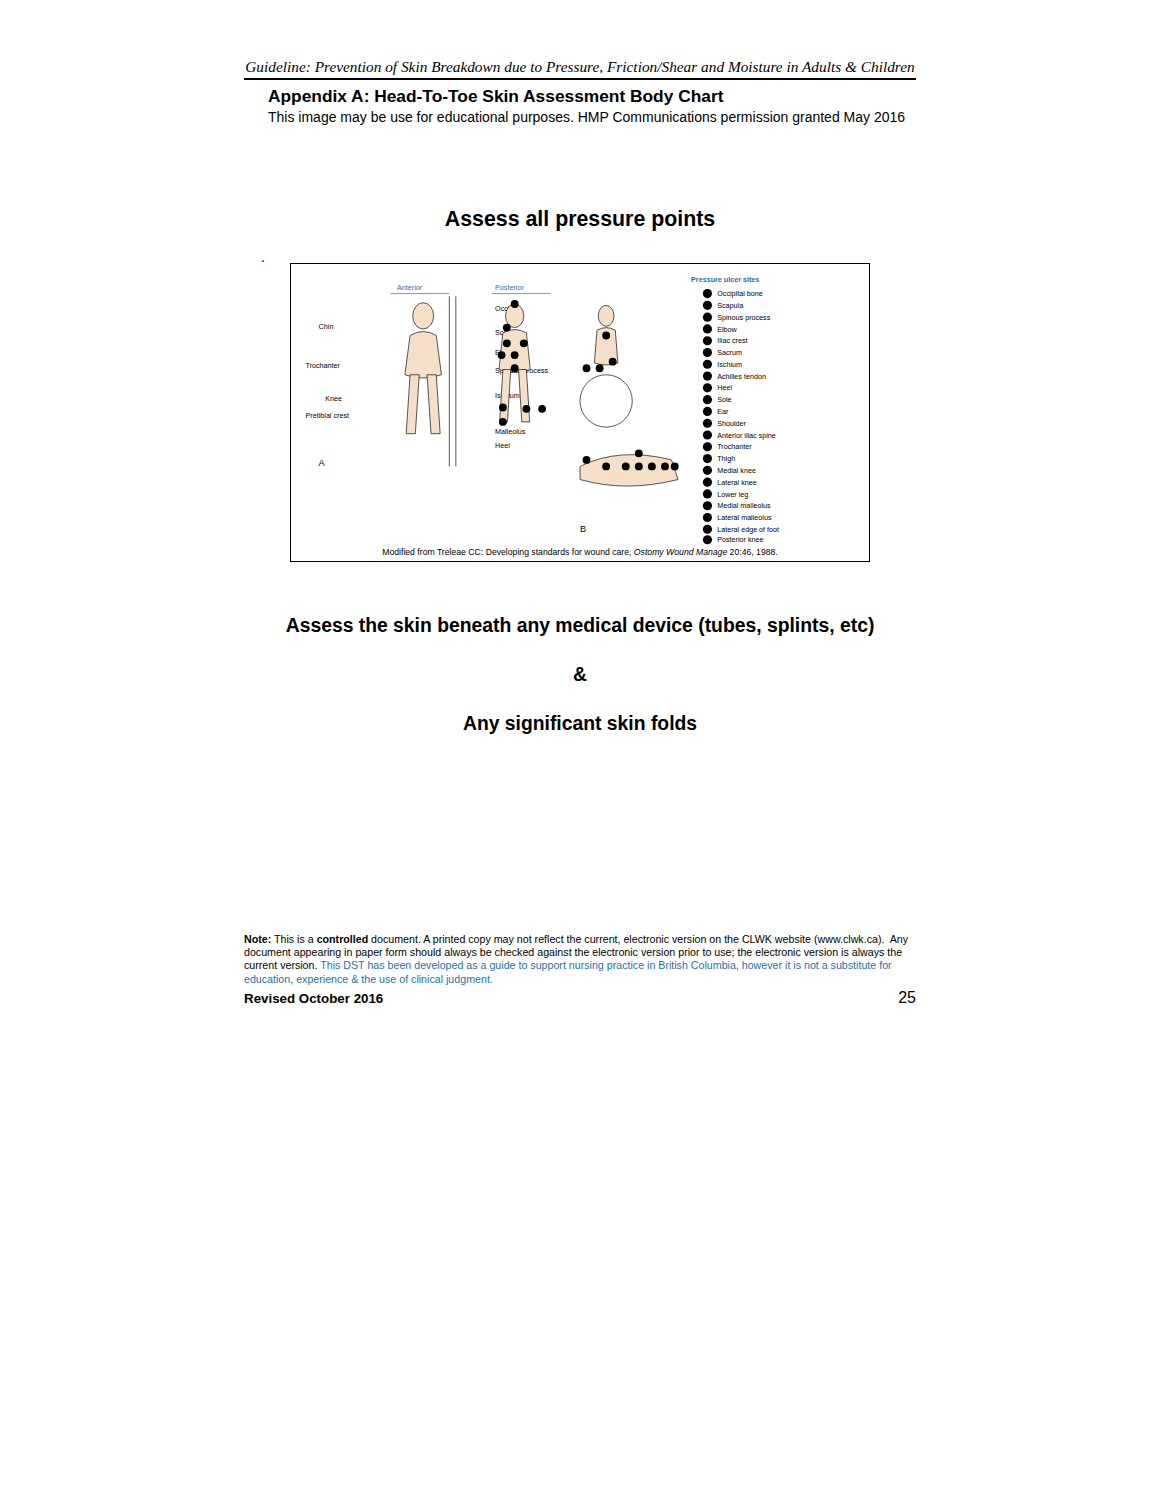Guideline: Prevention of Skin Breakdown due to Pressure, Friction/Shear and Moisture in Adults & Children
Appendix A: Head-To-Toe Skin Assessment Body Chart
This image may be use for educational purposes. HMP Communications permission granted May 2016
Assess all pressure points
.
Modified from Treleae CC: Developing standards for wound care, Ostomy Wound Manage 20:46, 1988.
Assess the skin beneath any medical device (tubes, splints, etc)
&
Any significant skin folds
Note: This is a controlled document. A printed copy may not reflect the current, electronic version on the CLWK website (www.clwk.ca). Any document appearing in paper form should always be checked against the electronic version prior to use; the electronic version is always the current version. This DST has been developed as a guide to support nursing practice in British Columbia, however it is not a substitute for education, experience & the use of clinical judgment.
Revised October 2016 25